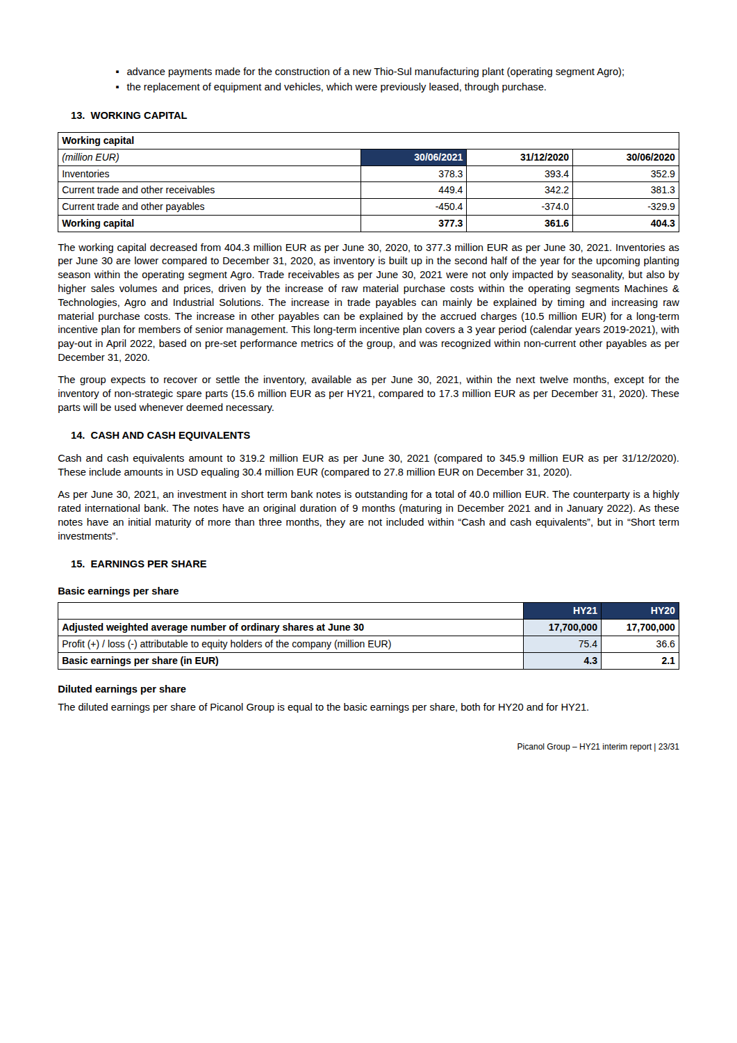advance payments made for the construction of a new Thio-Sul manufacturing plant (operating segment Agro);
the replacement of equipment and vehicles, which were previously leased, through purchase.
13. WORKING CAPITAL
| Working capital |
| (million EUR) | 30/06/2021 | 31/12/2020 | 30/06/2020 |
| Inventories | 378.3 | 393.4 | 352.9 |
| Current trade and other receivables | 449.4 | 342.2 | 381.3 |
| Current trade and other payables | -450.4 | -374.0 | -329.9 |
| Working capital | 377.3 | 361.6 | 404.3 |
The working capital decreased from 404.3 million EUR as per June 30, 2020, to 377.3 million EUR as per June 30, 2021. Inventories as per June 30 are lower compared to December 31, 2020, as inventory is built up in the second half of the year for the upcoming planting season within the operating segment Agro. Trade receivables as per June 30, 2021 were not only impacted by seasonality, but also by higher sales volumes and prices, driven by the increase of raw material purchase costs within the operating segments Machines & Technologies, Agro and Industrial Solutions. The increase in trade payables can mainly be explained by timing and increasing raw material purchase costs. The increase in other payables can be explained by the accrued charges (10.5 million EUR) for a long-term incentive plan for members of senior management. This long-term incentive plan covers a 3 year period (calendar years 2019-2021), with pay-out in April 2022, based on pre-set performance metrics of the group, and was recognized within non-current other payables as per December 31, 2020.
The group expects to recover or settle the inventory, available as per June 30, 2021, within the next twelve months, except for the inventory of non-strategic spare parts (15.6 million EUR as per HY21, compared to 17.3 million EUR as per December 31, 2020). These parts will be used whenever deemed necessary.
14. CASH AND CASH EQUIVALENTS
Cash and cash equivalents amount to 319.2 million EUR as per June 30, 2021 (compared to 345.9 million EUR as per 31/12/2020). These include amounts in USD equaling 30.4 million EUR (compared to 27.8 million EUR on December 31, 2020).
As per June 30, 2021, an investment in short term bank notes is outstanding for a total of 40.0 million EUR. The counterparty is a highly rated international bank. The notes have an original duration of 9 months (maturing in December 2021 and in January 2022). As these notes have an initial maturity of more than three months, they are not included within “Cash and cash equivalents”, but in “Short term investments”.
15. EARNINGS PER SHARE
Basic earnings per share
| | HY21 | HY20 |
| --- | --- | --- |
| Adjusted weighted average number of ordinary shares at June 30 | 17,700,000 | 17,700,000 |
| Profit (+) / loss (-) attributable to equity holders of the company (million EUR) | 75.4 | 36.6 |
| Basic earnings per share (in EUR) | 4.3 | 2.1 |
Diluted earnings per share
The diluted earnings per share of Picanol Group is equal to the basic earnings per share, both for HY20 and for HY21.
Picanol Group – HY21 interim report | 23/31